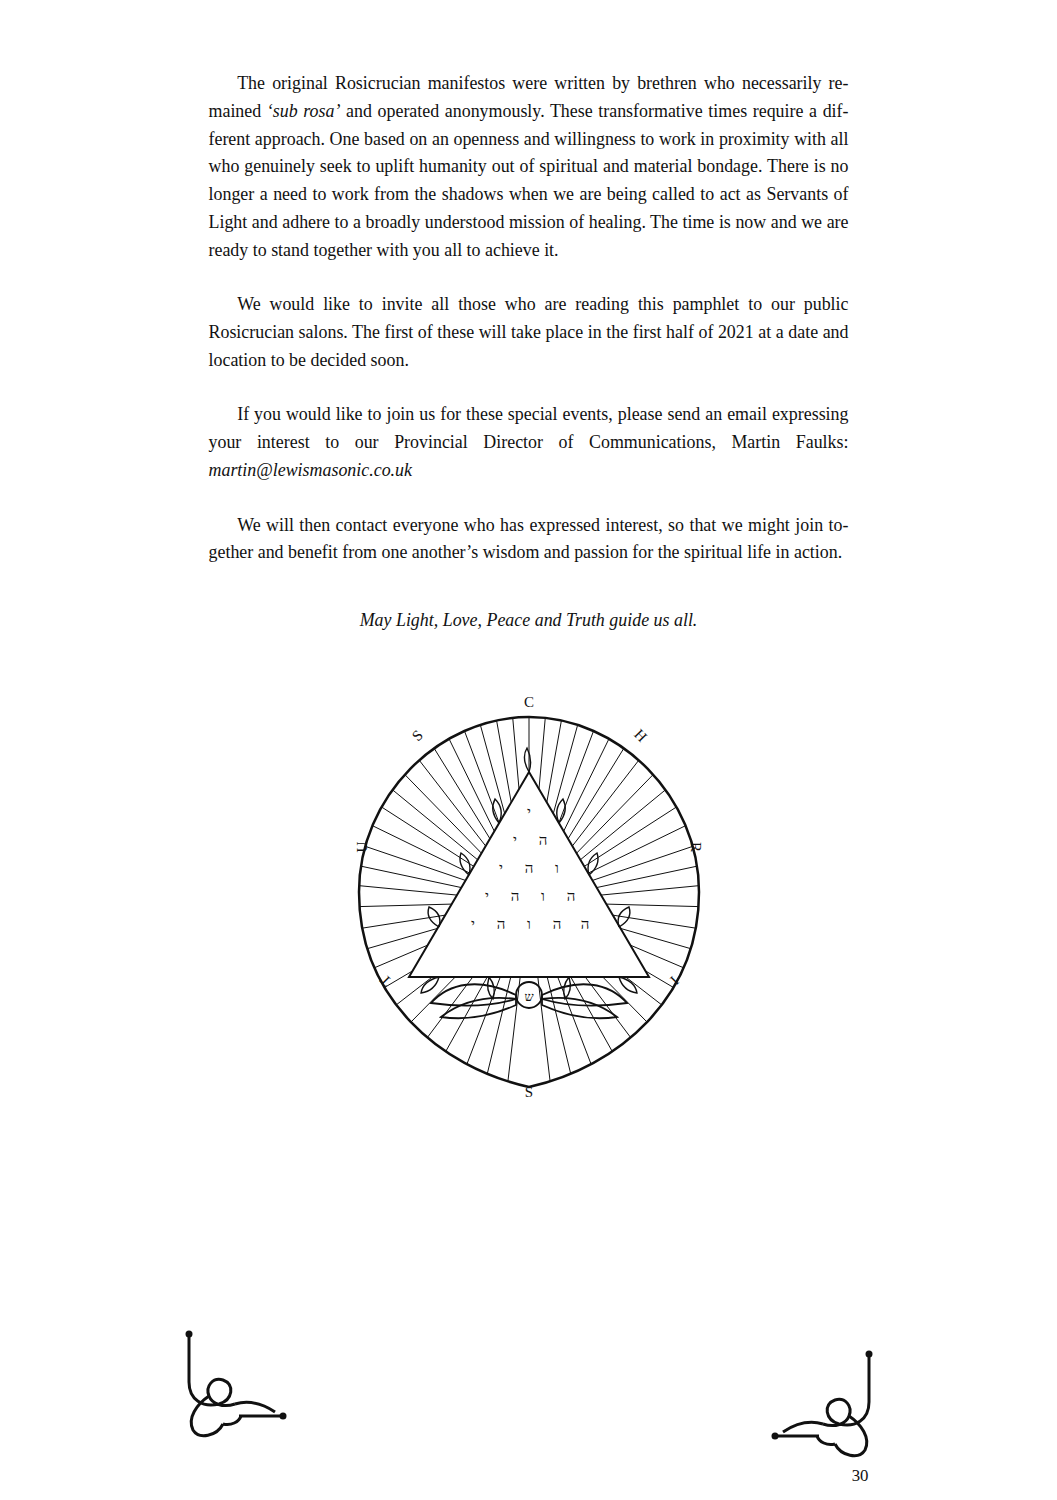The original Rosicrucian manifestos were written by brethren who necessarily remained ‘sub rosa’ and operated anonymously. These transformative times require a different approach. One based on an openness and willingness to work in proximity with all who genuinely seek to uplift humanity out of spiritual and material bondage. There is no longer a need to work from the shadows when we are being called to act as Servants of Light and adhere to a broadly understood mission of healing. The time is now and we are ready to stand together with you all to achieve it.
We would like to invite all those who are reading this pamphlet to our public Rosicrucian salons. The first of these will take place in the first half of 2021 at a date and location to be decided soon.
If you would like to join us for these special events, please send an email expressing your interest to our Provincial Director of Communications, Martin Faulks: martin@lewismasonic.co.uk
We will then contact everyone who has expressed interest, so that we might join together and benefit from one another’s wisdom and passion for the spiritual life in action.
May Light, Love, Peace and Truth guide us all.
י י ה י ה ו י ה ו ה י ה ו ה ה ש C H R I S T U S
30